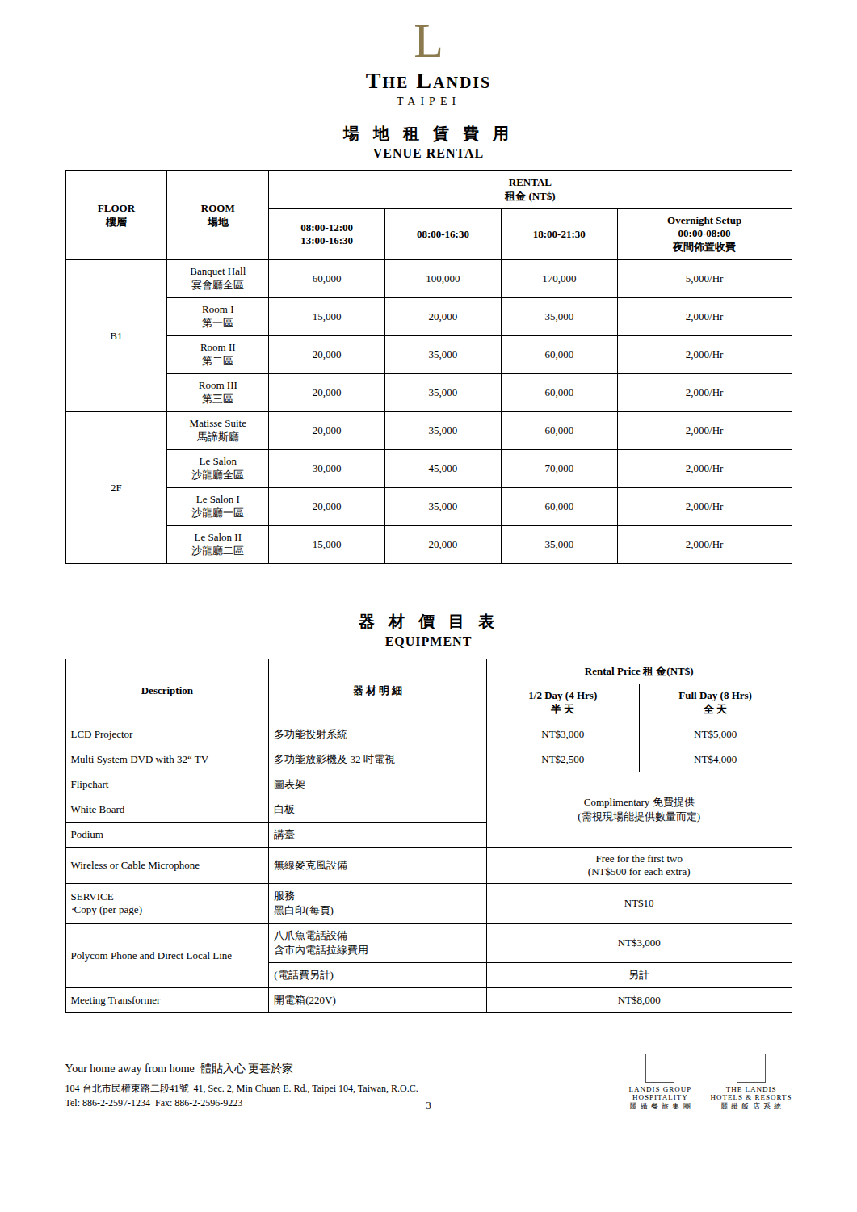L
The Landis
TAIPEI
場 地 租 賃 費 用
VENUE RENTAL
| FLOOR 樓層 | ROOM 場地 | RENTAL 租金 (NT$) |
| --- | --- | --- |
| 08:00-12:00 13:00-16:30 | 08:00-16:30 | 18:00-21:30 | Overnight Setup 00:00-08:00 夜間佈置收費 |
| B1 | Banquet Hall 宴會廳全區 | 60,000 | 100,000 | 170,000 | 5,000/Hr |
| Room I 第一區 | 15,000 | 20,000 | 35,000 | 2,000/Hr |
| Room II 第二區 | 20,000 | 35,000 | 60,000 | 2,000/Hr |
| Room III 第三區 | 20,000 | 35,000 | 60,000 | 2,000/Hr |
| 2F | Matisse Suite 馬諦斯廳 | 20,000 | 35,000 | 60,000 | 2,000/Hr |
| Le Salon 沙龍廳全區 | 30,000 | 45,000 | 70,000 | 2,000/Hr |
| Le Salon I 沙龍廳一區 | 20,000 | 35,000 | 60,000 | 2,000/Hr |
| Le Salon II 沙龍廳二區 | 15,000 | 20,000 | 35,000 | 2,000/Hr |
器 材 價 目 表
EQUIPMENT
| Description | 器 材 明 細 | Rental Price 租 金(NT$) |
| --- | --- | --- |
| 1/2 Day (4 Hrs) 半 天 | Full Day (8 Hrs) 全 天 |
| LCD Projector | 多功能投射系統 | NT$3,000 | NT$5,000 |
| Multi System DVD with 32“ TV | 多功能放影機及 32 吋電視 | NT$2,500 | NT$4,000 |
| Flipchart | 圖表架 | Complimentary 免費提供 (需視現場能提供數量而定) |
| White Board | 白板 |
| Podium | 講臺 |
| Wireless or Cable Microphone | 無線麥克風設備 | Free for the first two (NT$500 for each extra) |
| SERVICE ‧Copy (per page) | 服務 黑白印(每頁) | NT$10 |
| Polycom Phone and Direct Local Line | 八爪魚電話設備 含市內電話拉線費用 | NT$3,000 |
| (電話費另計) | 另計 |
| Meeting Transformer | 開電箱(220V) | NT$8,000 |
Your home away from home 體貼入心 更甚於家
104 台北市民權東路二段41號 41, Sec. 2, Min Chuan E. Rd., Taipei 104, Taiwan, R.O.C.
Tel: 886-2-2597-1234 Fax: 886-2-2596-9223
LANDIS GROUP
HOSPITALITY
麗 緻 餐 旅 集 團
THE LANDIS
HOTELS & RESORTS
麗 緻 飯 店 系 統
3